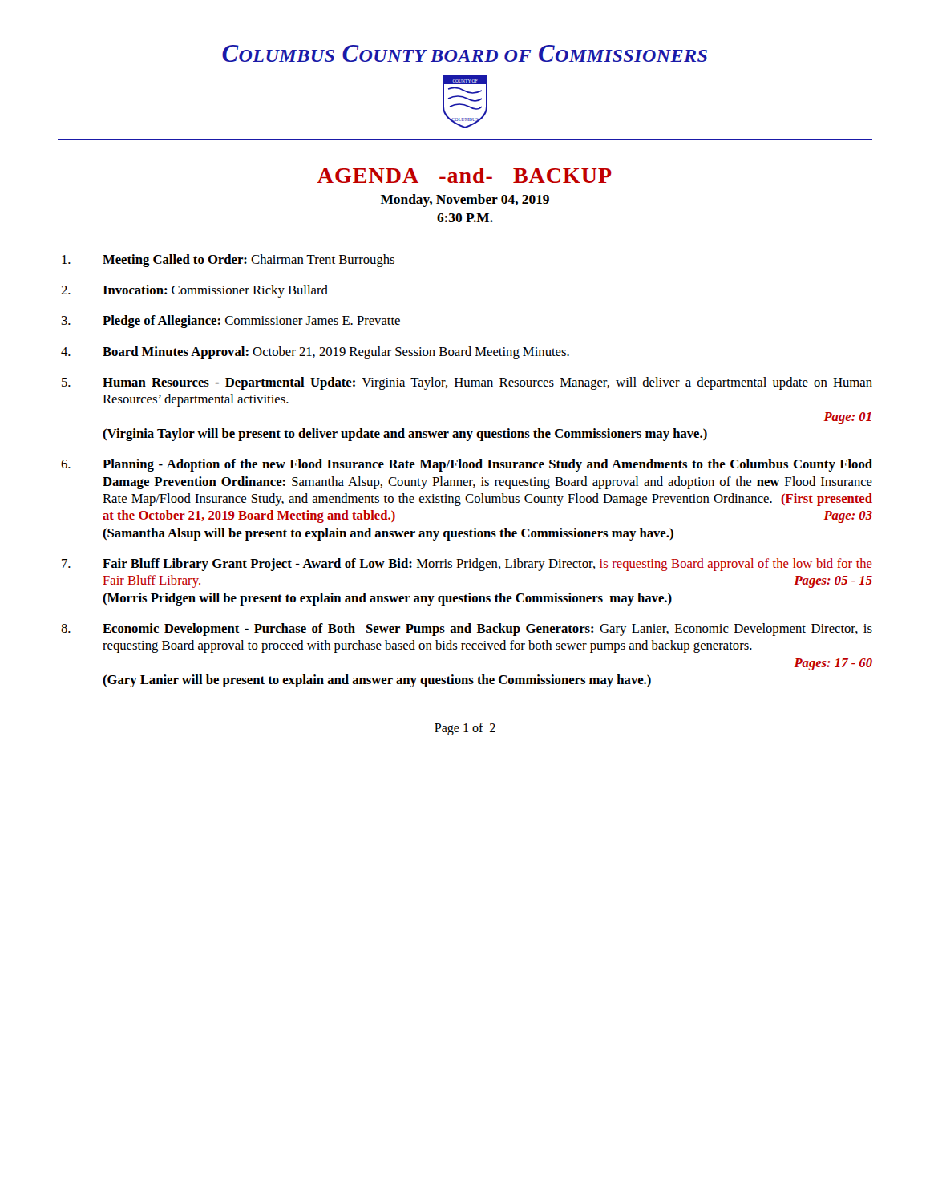COLUMBUS COUNTY BOARD OF COMMISSIONERS
COUNTY OF COLUMBUS
AGENDA -and- BACKUP
Monday, November 04, 2019
6:30 P.M.
1.
Meeting Called to Order: Chairman Trent Burroughs
2.
Invocation: Commissioner Ricky Bullard
3.
Pledge of Allegiance: Commissioner James E. Prevatte
4.
Board Minutes Approval: October 21, 2019 Regular Session Board Meeting Minutes.
5.
Human Resources - Departmental Update: Virginia Taylor, Human Resources Manager, will deliver a departmental update on Human Resources’ departmental activities. Page: 01 (Virginia Taylor will be present to deliver update and answer any questions the Commissioners may have.)
6.
Planning - Adoption of the new Flood Insurance Rate Map/Flood Insurance Study and Amendments to the Columbus County Flood Damage Prevention Ordinance: Samantha Alsup, County Planner, is requesting Board approval and adoption of the new Flood Insurance Rate Map/Flood Insurance Study, and amendments to the existing Columbus County Flood Damage Prevention Ordinance. (First presented at the October 21, 2019 Board Meeting and tabled.) Page: 03
(Samantha Alsup will be present to explain and answer any questions the Commissioners may have.)
7.
Fair Bluff Library Grant Project - Award of Low Bid: Morris Pridgen, Library Director, is requesting Board approval of the low bid for the Fair Bluff Library. Pages: 05 - 15
(Morris Pridgen will be present to explain and answer any questions the Commissioners may have.)
8.
Economic Development - Purchase of Both Sewer Pumps and Backup Generators: Gary Lanier, Economic Development Director, is requesting Board approval to proceed with purchase based on bids received for both sewer pumps and backup generators. Pages: 17 - 60 (Gary Lanier will be present to explain and answer any questions the Commissioners may have.)
Page 1 of 2